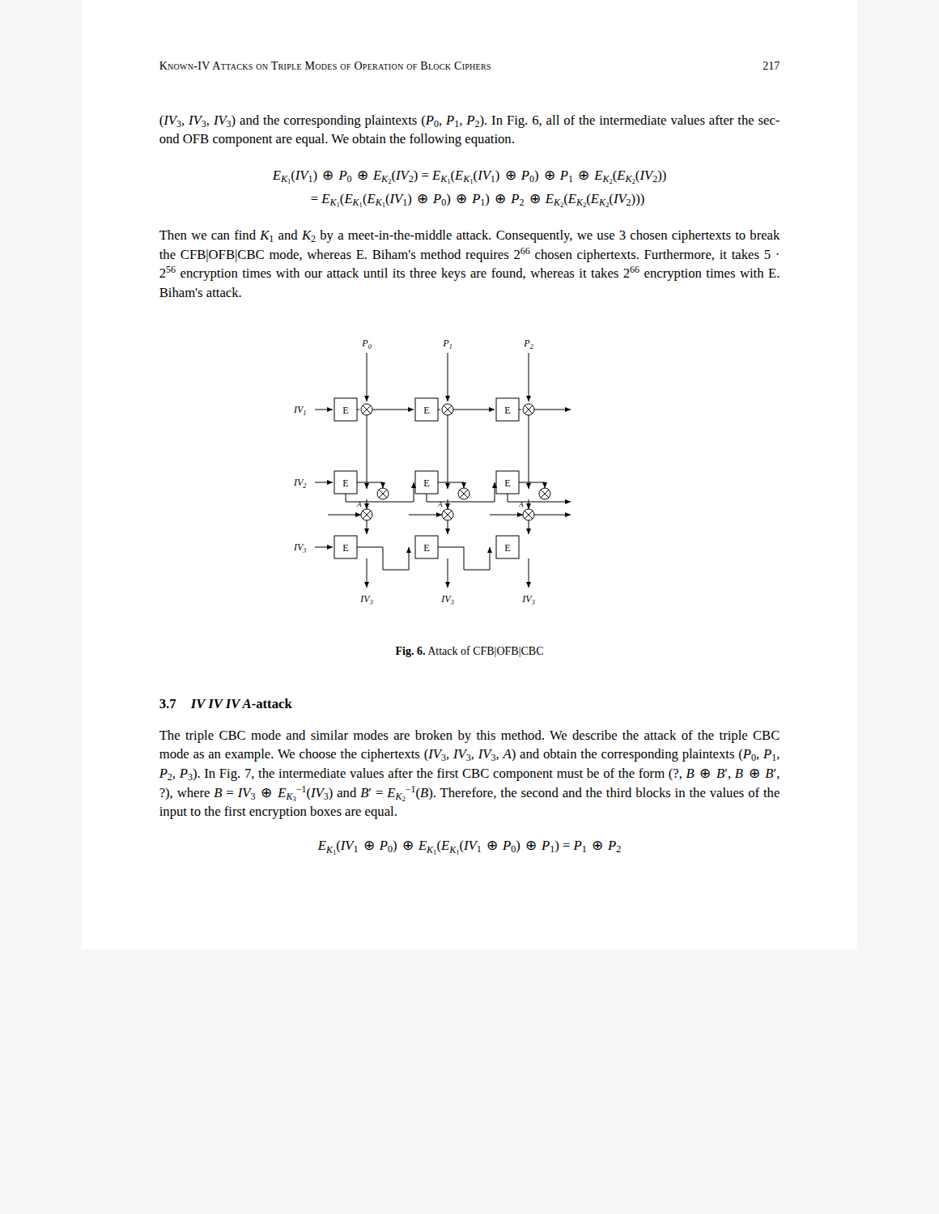Known-IV Attacks on Triple Modes of Operation of Block Ciphers 217
(IV3, IV3, IV3) and the corresponding plaintexts (P0, P1, P2). In Fig. 6, all of the intermediate values after the second OFB component are equal. We obtain the following equation.
EK1(IV1) ⊕ P0 ⊕ EK2(IV2) = EK1(EK1(IV1) ⊕ P0) ⊕ P1 ⊕ EK2(EK2(IV2)) = EK1(EK1(EK1(IV1) ⊕ P0) ⊕ P1) ⊕ P2 ⊕ EK2(EK2(EK2(IV2)))
Then we can find K1 and K2 by a meet-in-the-middle attack. Consequently, we use 3 chosen ciphertexts to break the CFB|OFB|CBC mode, whereas E. Biham's method requires 266 chosen ciphertexts. Furthermore, it takes 5 · 256 encryption times with our attack until its three keys are found, whereas it takes 266 encryption times with E. Biham's attack.
P0 P1 P2 IV1 IV2 IV3 E E E E E E A A A E E E IV3 IV3 IV3
Fig. 6. Attack of CFB|OFB|CBC
3.7 IV IV IV A-attack
The triple CBC mode and similar modes are broken by this method. We describe the attack of the triple CBC mode as an example. We choose the ciphertexts (IV3, IV3, IV3, A) and obtain the corresponding plaintexts (P0, P1, P2, P3). In Fig. 7, the intermediate values after the first CBC component must be of the form (?, B ⊕ B′, B ⊕ B′, ?), where B = IV3 ⊕ EK3−1(IV3) and B′ = EK2−1(B). Therefore, the second and the third blocks in the values of the input to the first encryption boxes are equal.
EK1(IV1 ⊕ P0) ⊕ EK1(EK1(IV1 ⊕ P0) ⊕ P1) = P1 ⊕ P2